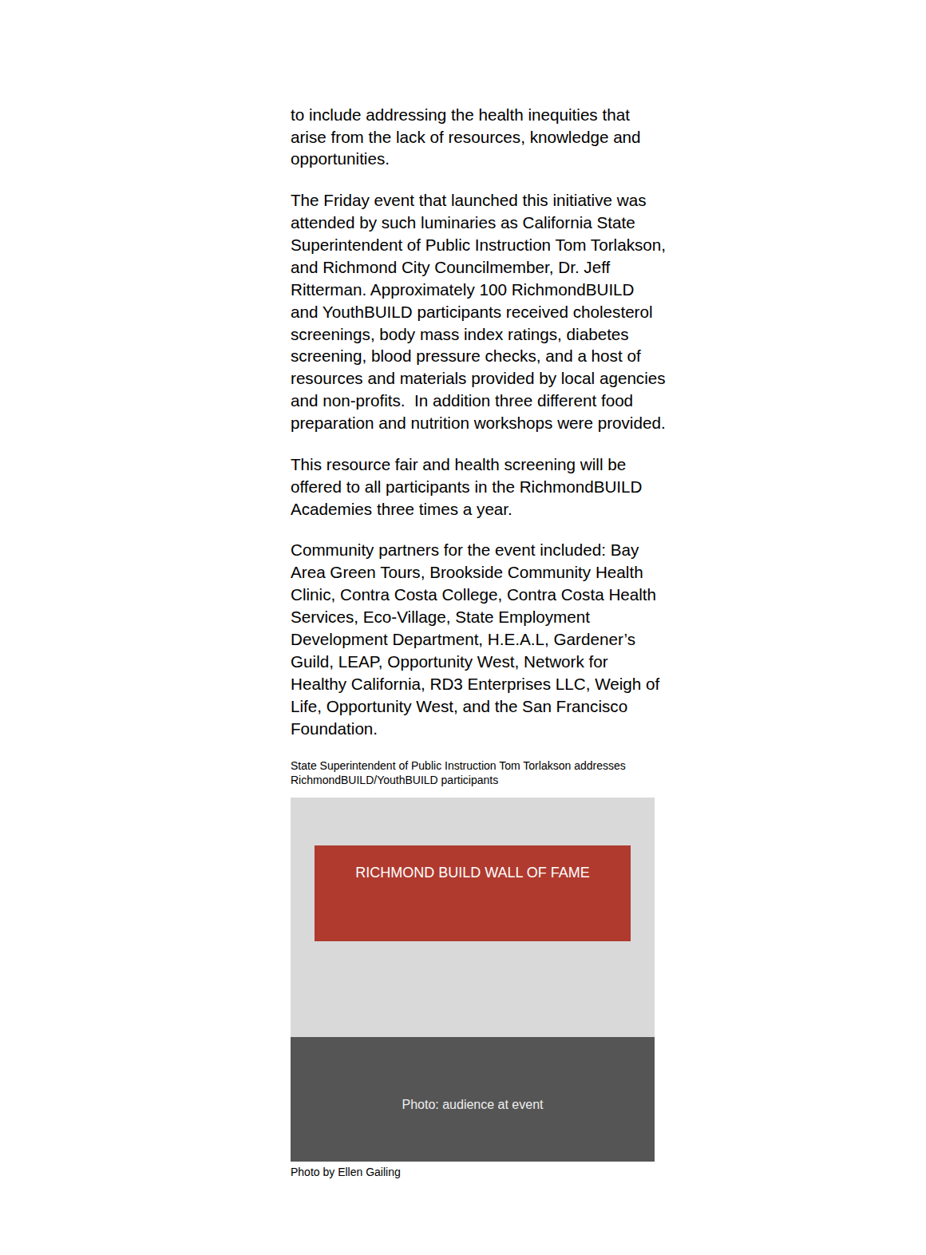to include addressing the health inequities that arise from the lack of resources, knowledge and opportunities.
The Friday event that launched this initiative was attended by such luminaries as California State Superintendent of Public Instruction Tom Torlakson, and Richmond City Councilmember, Dr. Jeff Ritterman. Approximately 100 RichmondBUILD and YouthBUILD participants received cholesterol screenings, body mass index ratings, diabetes screening, blood pressure checks, and a host of resources and materials provided by local agencies and non-profits. In addition three different food preparation and nutrition workshops were provided.
This resource fair and health screening will be offered to all participants in the RichmondBUILD Academies three times a year.
Community partners for the event included: Bay Area Green Tours, Brookside Community Health Clinic, Contra Costa College, Contra Costa Health Services, Eco-Village, State Employment Development Department, H.E.A.L, Gardener’s Guild, LEAP, Opportunity West, Network for Healthy California, RD3 Enterprises LLC, Weigh of Life, Opportunity West, and the San Francisco Foundation.
State Superintendent of Public Instruction Tom Torlakson addresses RichmondBUILD/YouthBUILD participants
Photo by Ellen Gailing